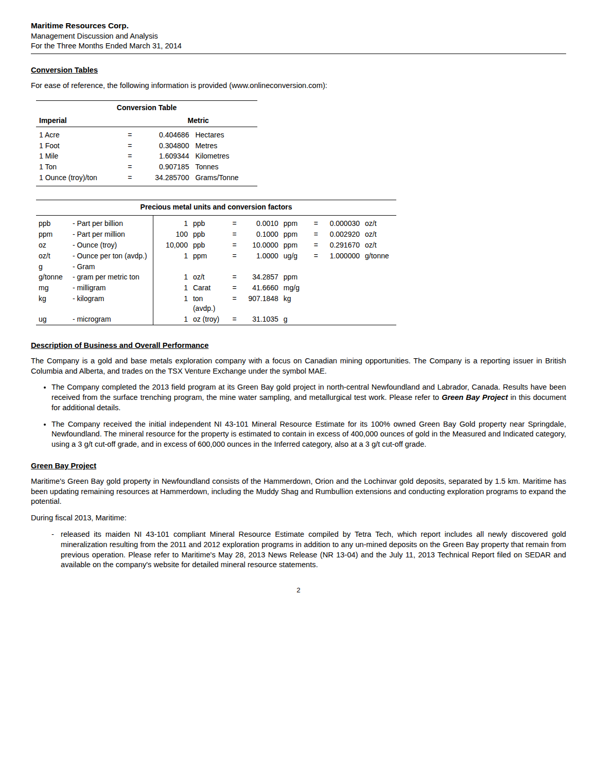Maritime Resources Corp.
Management Discussion and Analysis
For the Three Months Ended March 31, 2014
Conversion Tables
For ease of reference, the following information is provided (www.onlineconversion.com):
Conversion Table
| Imperial | | Metric |
| --- | --- | --- |
| 1 Acre | = | 0.404686 | Hectares |
| 1 Foot | = | 0.304800 | Metres |
| 1 Mile | = | 1.609344 | Kilometres |
| 1 Ton | = | 0.907185 | Tonnes |
| 1 Ounce (troy)/ton | = | 34.285700 | Grams/Tonne |
Precious metal units and conversion factors
| ppb | - Part per billion | | 1 | ppb | = | 0.0010 | ppm | = | 0.000030 | oz/t |
| ppm | - Part per million | | 100 | ppb | = | 0.1000 | ppm | = | 0.002920 | oz/t |
| oz | - Ounce (troy) | | 10,000 | ppb | = | 10.0000 | ppm | = | 0.291670 | oz/t |
| oz/t | - Ounce per ton (avdp.) | | 1 | ppm | = | 1.0000 | ug/g | = | 1.000000 | g/tonne |
| g | - Gram | | | | | | | | | |
| g/tonne | - gram per metric ton | | 1 | oz/t | = | 34.2857 | ppm | | | |
| mg | - milligram | | 1 | Carat | = | 41.6660 | mg/g | | | |
| kg | - kilogram | | 1 | ton (avdp.) | = | 907.1848 | kg | | | |
| ug | - microgram | | 1 | oz (troy) | = | 31.1035 | g | | | |
Description of Business and Overall Performance
The Company is a gold and base metals exploration company with a focus on Canadian mining opportunities. The Company is a reporting issuer in British Columbia and Alberta, and trades on the TSX Venture Exchange under the symbol MAE.
The Company completed the 2013 field program at its Green Bay gold project in north-central Newfoundland and Labrador, Canada. Results have been received from the surface trenching program, the mine water sampling, and metallurgical test work. Please refer to Green Bay Project in this document for additional details.
The Company received the initial independent NI 43-101 Mineral Resource Estimate for its 100% owned Green Bay Gold property near Springdale, Newfoundland. The mineral resource for the property is estimated to contain in excess of 400,000 ounces of gold in the Measured and Indicated category, using a 3 g/t cut-off grade, and in excess of 600,000 ounces in the Inferred category, also at a 3 g/t cut-off grade.
Green Bay Project
Maritime's Green Bay gold property in Newfoundland consists of the Hammerdown, Orion and the Lochinvar gold deposits, separated by 1.5 km. Maritime has been updating remaining resources at Hammerdown, including the Muddy Shag and Rumbullion extensions and conducting exploration programs to expand the potential.
During fiscal 2013, Maritime:
released its maiden NI 43-101 compliant Mineral Resource Estimate compiled by Tetra Tech, which report includes all newly discovered gold mineralization resulting from the 2011 and 2012 exploration programs in addition to any un-mined deposits on the Green Bay property that remain from previous operation. Please refer to Maritime's May 28, 2013 News Release (NR 13-04) and the July 11, 2013 Technical Report filed on SEDAR and available on the company's website for detailed mineral resource statements.
2